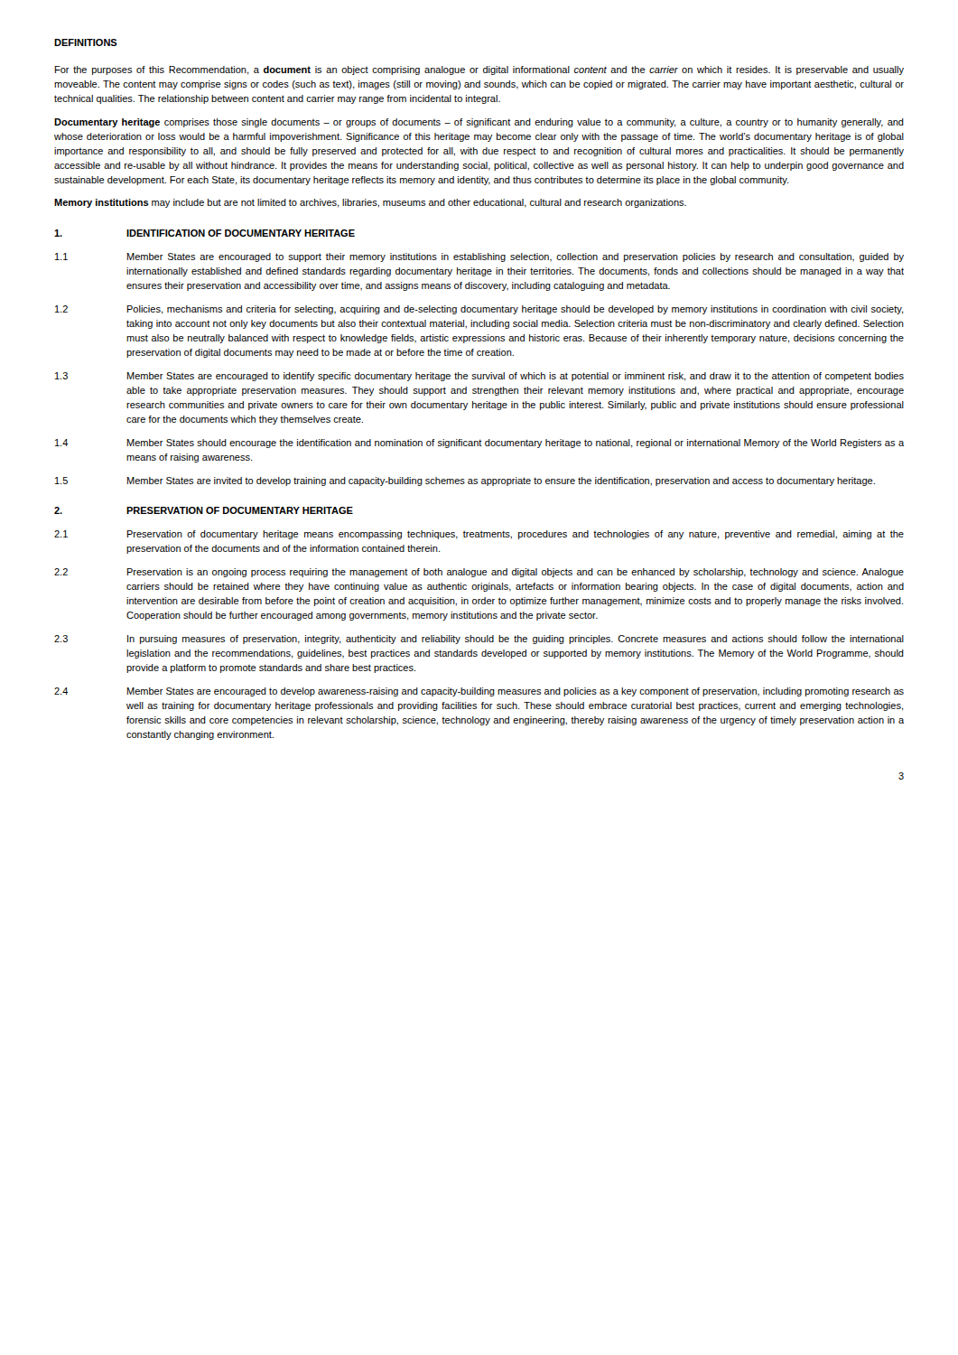DEFINITIONS
For the purposes of this Recommendation, a document is an object comprising analogue or digital informational content and the carrier on which it resides. It is preservable and usually moveable. The content may comprise signs or codes (such as text), images (still or moving) and sounds, which can be copied or migrated. The carrier may have important aesthetic, cultural or technical qualities. The relationship between content and carrier may range from incidental to integral.
Documentary heritage comprises those single documents – or groups of documents – of significant and enduring value to a community, a culture, a country or to humanity generally, and whose deterioration or loss would be a harmful impoverishment. Significance of this heritage may become clear only with the passage of time. The world’s documentary heritage is of global importance and responsibility to all, and should be fully preserved and protected for all, with due respect to and recognition of cultural mores and practicalities. It should be permanently accessible and re-usable by all without hindrance. It provides the means for understanding social, political, collective as well as personal history. It can help to underpin good governance and sustainable development. For each State, its documentary heritage reflects its memory and identity, and thus contributes to determine its place in the global community.
Memory institutions may include but are not limited to archives, libraries, museums and other educational, cultural and research organizations.
1.
IDENTIFICATION OF DOCUMENTARY HERITAGE
1.1
Member States are encouraged to support their memory institutions in establishing selection, collection and preservation policies by research and consultation, guided by internationally established and defined standards regarding documentary heritage in their territories. The documents, fonds and collections should be managed in a way that ensures their preservation and accessibility over time, and assigns means of discovery, including cataloguing and metadata.
1.2
Policies, mechanisms and criteria for selecting, acquiring and de-selecting documentary heritage should be developed by memory institutions in coordination with civil society, taking into account not only key documents but also their contextual material, including social media. Selection criteria must be non-discriminatory and clearly defined. Selection must also be neutrally balanced with respect to knowledge fields, artistic expressions and historic eras. Because of their inherently temporary nature, decisions concerning the preservation of digital documents may need to be made at or before the time of creation.
1.3
Member States are encouraged to identify specific documentary heritage the survival of which is at potential or imminent risk, and draw it to the attention of competent bodies able to take appropriate preservation measures. They should support and strengthen their relevant memory institutions and, where practical and appropriate, encourage research communities and private owners to care for their own documentary heritage in the public interest. Similarly, public and private institutions should ensure professional care for the documents which they themselves create.
1.4
Member States should encourage the identification and nomination of significant documentary heritage to national, regional or international Memory of the World Registers as a means of raising awareness.
1.5
Member States are invited to develop training and capacity-building schemes as appropriate to ensure the identification, preservation and access to documentary heritage.
2.
PRESERVATION OF DOCUMENTARY HERITAGE
2.1
Preservation of documentary heritage means encompassing techniques, treatments, procedures and technologies of any nature, preventive and remedial, aiming at the preservation of the documents and of the information contained therein.
2.2
Preservation is an ongoing process requiring the management of both analogue and digital objects and can be enhanced by scholarship, technology and science. Analogue carriers should be retained where they have continuing value as authentic originals, artefacts or information bearing objects. In the case of digital documents, action and intervention are desirable from before the point of creation and acquisition, in order to optimize further management, minimize costs and to properly manage the risks involved. Cooperation should be further encouraged among governments, memory institutions and the private sector.
2.3
In pursuing measures of preservation, integrity, authenticity and reliability should be the guiding principles. Concrete measures and actions should follow the international legislation and the recommendations, guidelines, best practices and standards developed or supported by memory institutions. The Memory of the World Programme, should provide a platform to promote standards and share best practices.
2.4
Member States are encouraged to develop awareness-raising and capacity-building measures and policies as a key component of preservation, including promoting research as well as training for documentary heritage professionals and providing facilities for such. These should embrace curatorial best practices, current and emerging technologies, forensic skills and core competencies in relevant scholarship, science, technology and engineering, thereby raising awareness of the urgency of timely preservation action in a constantly changing environment.
3